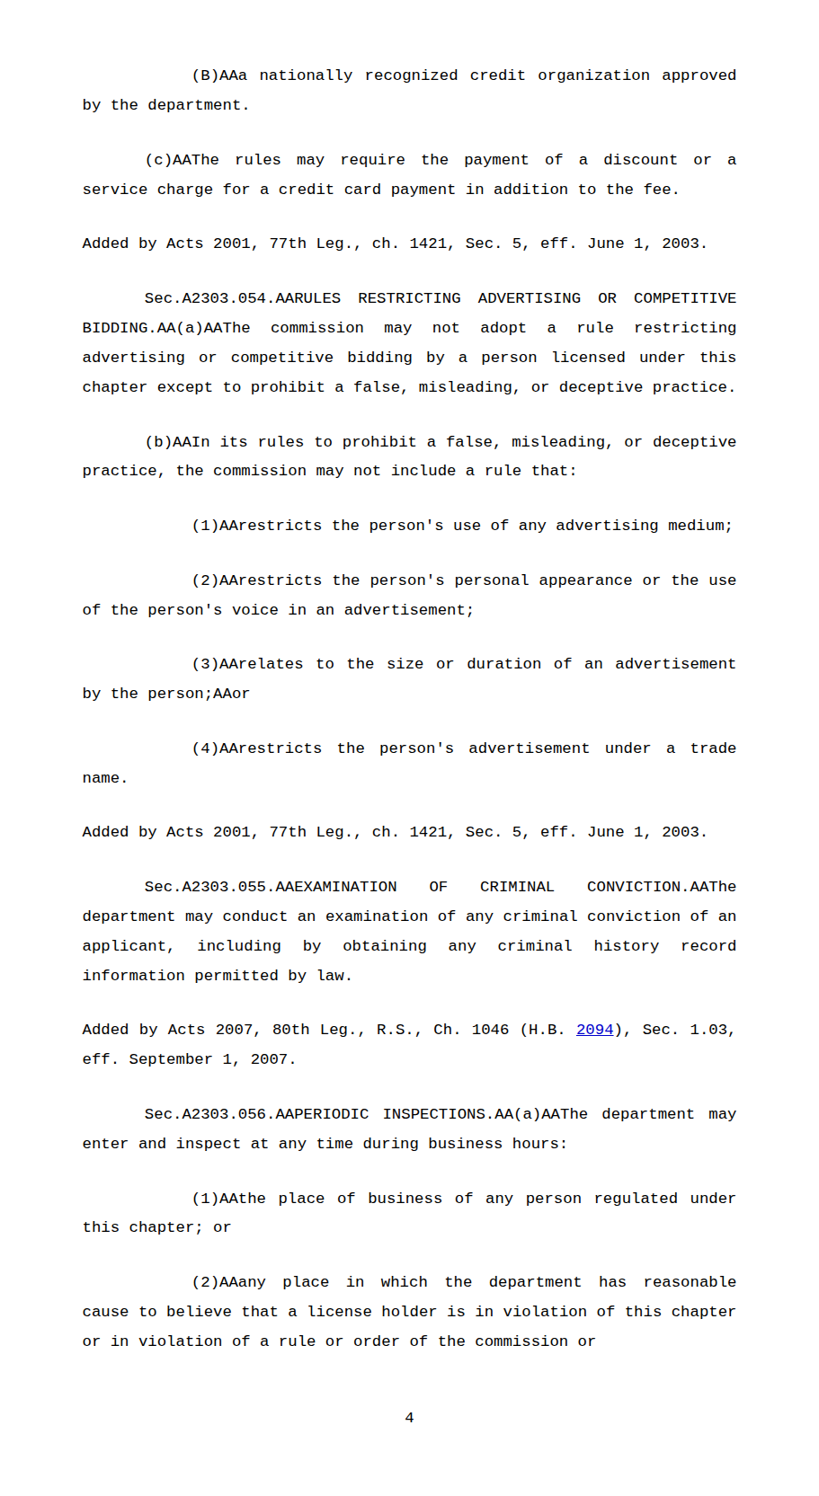(B)AAa nationally recognized credit organization approved by the department.
(c)AAThe rules may require the payment of a discount or a service charge for a credit card payment in addition to the fee.
Added by Acts 2001, 77th Leg., ch. 1421, Sec. 5, eff. June 1, 2003.
Sec.A2303.054.AARULES RESTRICTING ADVERTISING OR COMPETITIVE BIDDING.AA(a)AAThe commission may not adopt a rule restricting advertising or competitive bidding by a person licensed under this chapter except to prohibit a false, misleading, or deceptive practice.
(b)AAIn its rules to prohibit a false, misleading, or deceptive practice, the commission may not include a rule that:
(1)AArestricts the person's use of any advertising medium;
(2)AArestricts the person's personal appearance or the use of the person's voice in an advertisement;
(3)AArelates to the size or duration of an advertisement by the person;AAor
(4)AArestricts the person's advertisement under a trade name.
Added by Acts 2001, 77th Leg., ch. 1421, Sec. 5, eff. June 1, 2003.
Sec.A2303.055.AAEXAMINATION OF CRIMINAL CONVICTION.AAThe department may conduct an examination of any criminal conviction of an applicant, including by obtaining any criminal history record information permitted by law.
Added by Acts 2007, 80th Leg., R.S., Ch. 1046 (H.B. 2094), Sec. 1.03, eff. September 1, 2007.
Sec.A2303.056.AAPERIODIC INSPECTIONS.AA(a)AAThe department may enter and inspect at any time during business hours:
(1)AAthe place of business of any person regulated under this chapter; or
(2)AAany place in which the department has reasonable cause to believe that a license holder is in violation of this chapter or in violation of a rule or order of the commission or
4